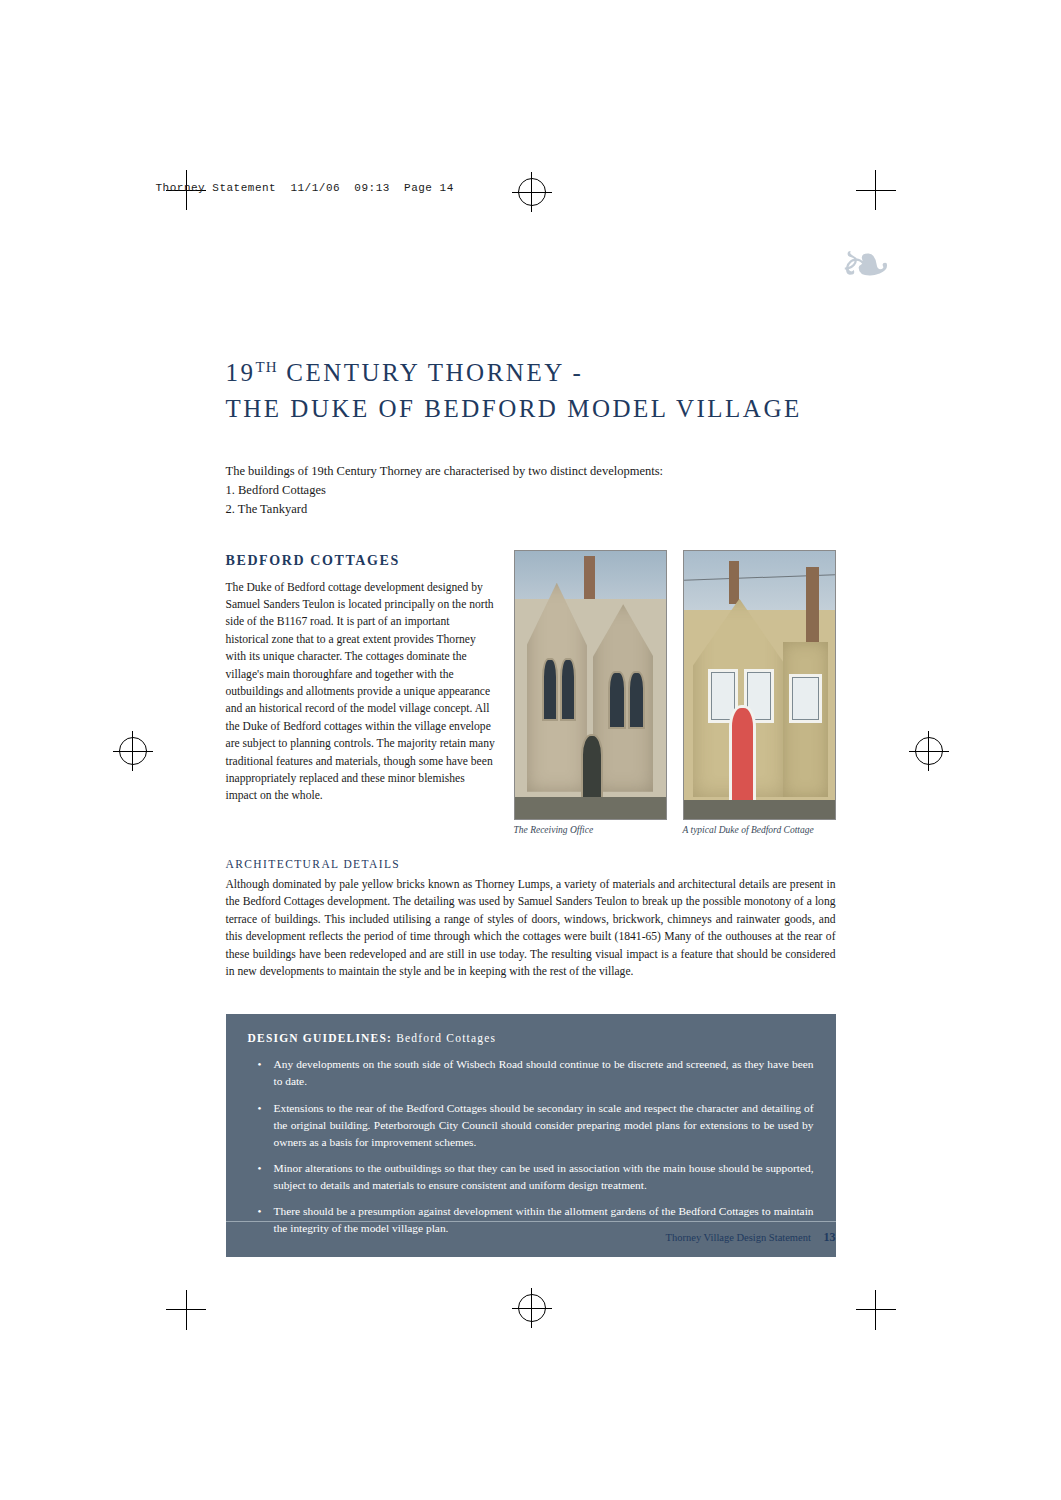Thorney Statement 11/1/06 09:13 Page 14
❧
19TH CENTURY THORNEY -
THE DUKE OF BEDFORD MODEL VILLAGE
The buildings of 19th Century Thorney are characterised by two distinct developments:
1. Bedford Cottages
2. The Tankyard
BEDFORD COTTAGES
The Duke of Bedford cottage development designed by Samuel Sanders Teulon is located principally on the north side of the B1167 road. It is part of an important historical zone that to a great extent provides Thorney with its unique character. The cottages dominate the village's main thoroughfare and together with the outbuildings and allotments provide a unique appearance and an historical record of the model village concept. All the Duke of Bedford cottages within the village envelope are subject to planning controls. The majority retain many traditional features and materials, though some have been inappropriately replaced and these minor blemishes impact on the whole.
The Receiving Office
A typical Duke of Bedford Cottage
ARCHITECTURAL DETAILS
Although dominated by pale yellow bricks known as Thorney Lumps, a variety of materials and architectural details are present in the Bedford Cottages development. The detailing was used by Samuel Sanders Teulon to break up the possible monotony of a long terrace of buildings. This included utilising a range of styles of doors, windows, brickwork, chimneys and rainwater goods, and this development reflects the period of time through which the cottages were built (1841-65) Many of the outhouses at the rear of these buildings have been redeveloped and are still in use today. The resulting visual impact is a feature that should be considered in new developments to maintain the style and be in keeping with the rest of the village.
DESIGN GUIDELINES: Bedford Cottages
Any developments on the south side of Wisbech Road should continue to be discrete and screened, as they have been to date.
Extensions to the rear of the Bedford Cottages should be secondary in scale and respect the character and detailing of the original building. Peterborough City Council should consider preparing model plans for extensions to be used by owners as a basis for improvement schemes.
Minor alterations to the outbuildings so that they can be used in association with the main house should be supported, subject to details and materials to ensure consistent and uniform design treatment.
There should be a presumption against development within the allotment gardens of the Bedford Cottages to maintain the integrity of the model village plan.
Thorney Village Design Statement 13